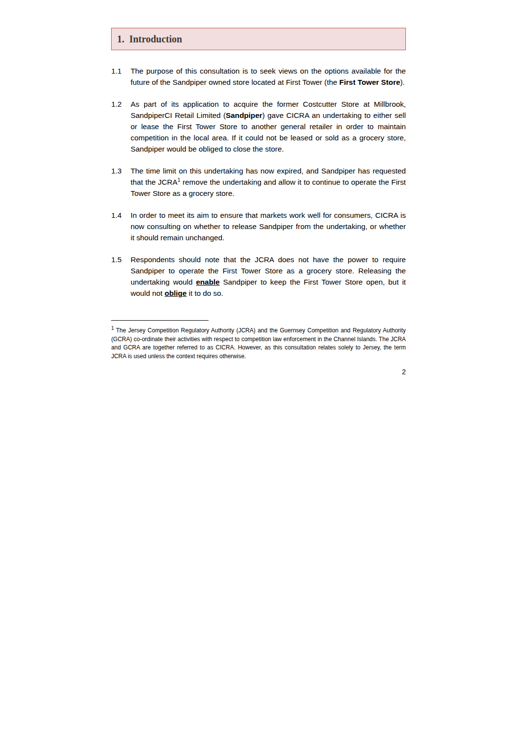1. Introduction
1.1 The purpose of this consultation is to seek views on the options available for the future of the Sandpiper owned store located at First Tower (the First Tower Store).
1.2 As part of its application to acquire the former Costcutter Store at Millbrook, SandpiperCI Retail Limited (Sandpiper) gave CICRA an undertaking to either sell or lease the First Tower Store to another general retailer in order to maintain competition in the local area. If it could not be leased or sold as a grocery store, Sandpiper would be obliged to close the store.
1.3 The time limit on this undertaking has now expired, and Sandpiper has requested that the JCRA1 remove the undertaking and allow it to continue to operate the First Tower Store as a grocery store.
1.4 In order to meet its aim to ensure that markets work well for consumers, CICRA is now consulting on whether to release Sandpiper from the undertaking, or whether it should remain unchanged.
1.5 Respondents should note that the JCRA does not have the power to require Sandpiper to operate the First Tower Store as a grocery store. Releasing the undertaking would enable Sandpiper to keep the First Tower Store open, but it would not oblige it to do so.
1 The Jersey Competition Regulatory Authority (JCRA) and the Guernsey Competition and Regulatory Authority (GCRA) co-ordinate their activities with respect to competition law enforcement in the Channel Islands. The JCRA and GCRA are together referred to as CICRA. However, as this consultation relates solely to Jersey, the term JCRA is used unless the context requires otherwise.
2